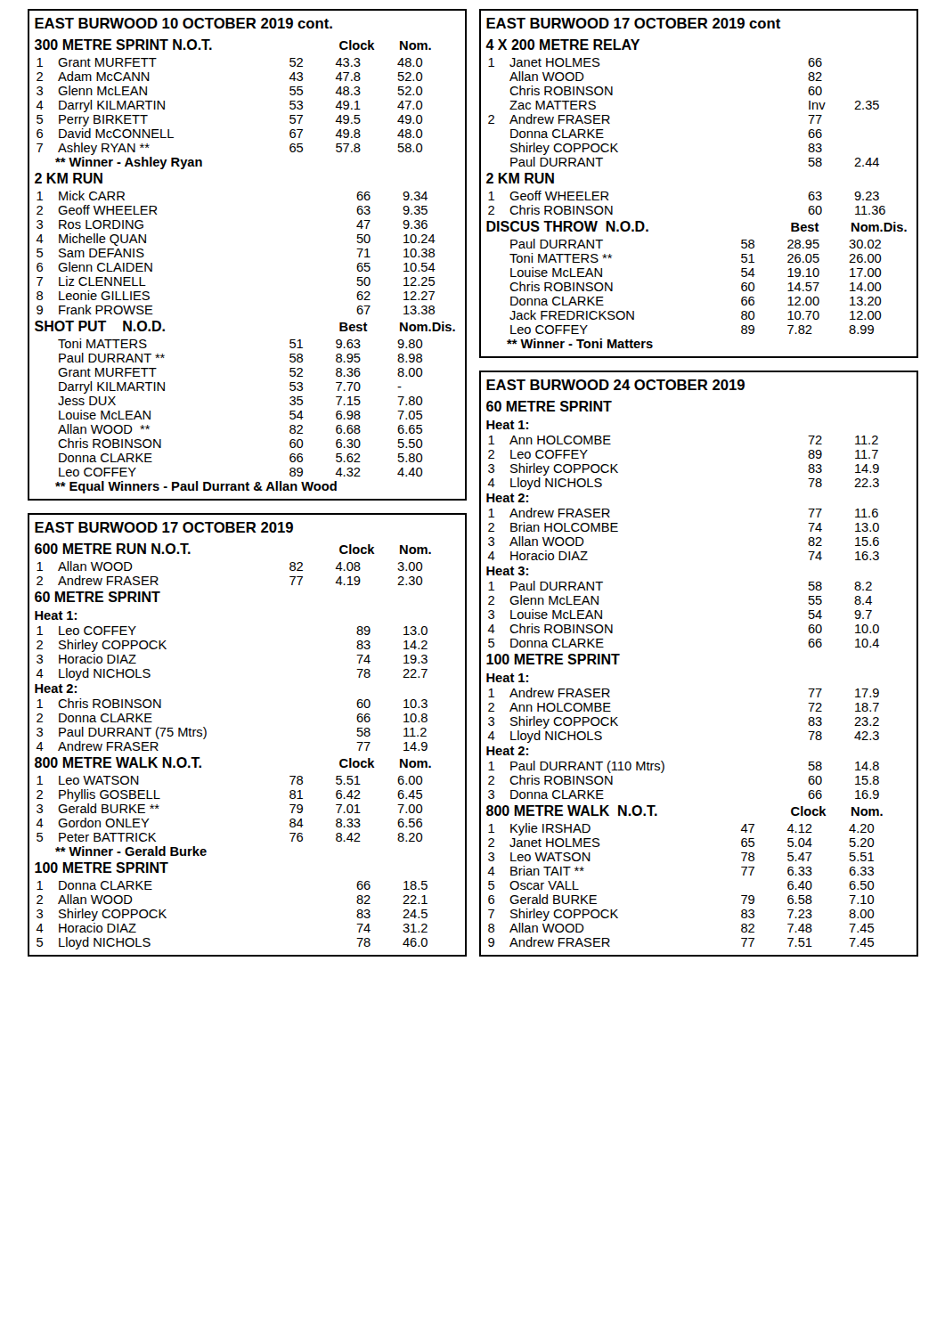EAST BURWOOD 10 OCTOBER 2019 cont.
300 METRE SPRINT N.O.T.
Clock Nom.
| 1 | Grant MURFETT | 52 | 43.3 | 48.0 |
| 2 | Adam McCANN | 43 | 47.8 | 52.0 |
| 3 | Glenn McLEAN | 55 | 48.3 | 52.0 |
| 4 | Darryl KILMARTIN | 53 | 49.1 | 47.0 |
| 5 | Perry BIRKETT | 57 | 49.5 | 49.0 |
| 6 | David McCONNELL | 67 | 49.8 | 48.0 |
| 7 | Ashley RYAN ** | 65 | 57.8 | 58.0 |
** Winner - Ashley Ryan
2 KM RUN
| 1 | Mick CARR | 66 | 9.34 |
| 2 | Geoff WHEELER | 63 | 9.35 |
| 3 | Ros LORDING | 47 | 9.36 |
| 4 | Michelle QUAN | 50 | 10.24 |
| 5 | Sam DEFANIS | 71 | 10.38 |
| 6 | Glenn CLAIDEN | 65 | 10.54 |
| 7 | Liz CLENNELL | 50 | 12.25 |
| 8 | Leonie GILLIES | 62 | 12.27 |
| 9 | Frank PROWSE | 67 | 13.38 |
SHOT PUT N.O.D.
Best Nom.Dis.
| | Toni MATTERS | 51 | 9.63 | 9.80 |
| | Paul DURRANT ** | 58 | 8.95 | 8.98 |
| | Grant MURFETT | 52 | 8.36 | 8.00 |
| | Darryl KILMARTIN | 53 | 7.70 | - |
| | Jess DUX | 35 | 7.15 | 7.80 |
| | Louise McLEAN | 54 | 6.98 | 7.05 |
| | Allan WOOD ** | 82 | 6.68 | 6.65 |
| | Chris ROBINSON | 60 | 6.30 | 5.50 |
| | Donna CLARKE | 66 | 5.62 | 5.80 |
| | Leo COFFEY | 89 | 4.32 | 4.40 |
** Equal Winners - Paul Durrant & Allan Wood
EAST BURWOOD 17 OCTOBER 2019
600 METRE RUN N.O.T.
Clock Nom.
| 1 | Allan WOOD | 82 | 4.08 | 3.00 |
| 2 | Andrew FRASER | 77 | 4.19 | 2.30 |
60 METRE SPRINT
Heat 1:
| 1 | Leo COFFEY | 89 | 13.0 |
| 2 | Shirley COPPOCK | 83 | 14.2 |
| 3 | Horacio DIAZ | 74 | 19.3 |
| 4 | Lloyd NICHOLS | 78 | 22.7 |
Heat 2:
| 1 | Chris ROBINSON | 60 | 10.3 |
| 2 | Donna CLARKE | 66 | 10.8 |
| 3 | Paul DURRANT (75 Mtrs) | 58 | 11.2 |
| 4 | Andrew FRASER | 77 | 14.9 |
800 METRE WALK N.O.T.
Clock Nom.
| 1 | Leo WATSON | 78 | 5.51 | 6.00 |
| 2 | Phyllis GOSBELL | 81 | 6.42 | 6.45 |
| 3 | Gerald BURKE ** | 79 | 7.01 | 7.00 |
| 4 | Gordon ONLEY | 84 | 8.33 | 6.56 |
| 5 | Peter BATTRICK | 76 | 8.42 | 8.20 |
** Winner - Gerald Burke
100 METRE SPRINT
| 1 | Donna CLARKE | 66 | 18.5 |
| 2 | Allan WOOD | 82 | 22.1 |
| 3 | Shirley COPPOCK | 83 | 24.5 |
| 4 | Horacio DIAZ | 74 | 31.2 |
| 5 | Lloyd NICHOLS | 78 | 46.0 |
EAST BURWOOD 17 OCTOBER 2019 cont
4 X 200 METRE RELAY
| 1 | Janet HOLMES | 66 | |
| | Allan WOOD | 82 | |
| | Chris ROBINSON | 60 | |
| | Zac MATTERS | Inv | 2.35 |
| 2 | Andrew FRASER | 77 | |
| | Donna CLARKE | 66 | |
| | Shirley COPPOCK | 83 | |
| | Paul DURRANT | 58 | 2.44 |
2 KM RUN
| 1 | Geoff WHEELER | 63 | 9.23 |
| 2 | Chris ROBINSON | 60 | 11.36 |
DISCUS THROW N.O.D.
Best Nom.Dis.
| | Paul DURRANT | 58 | 28.95 | 30.02 |
| | Toni MATTERS ** | 51 | 26.05 | 26.00 |
| | Louise McLEAN | 54 | 19.10 | 17.00 |
| | Chris ROBINSON | 60 | 14.57 | 14.00 |
| | Donna CLARKE | 66 | 12.00 | 13.20 |
| | Jack FREDRICKSON | 80 | 10.70 | 12.00 |
| | Leo COFFEY | 89 | 7.82 | 8.99 |
** Winner - Toni Matters
EAST BURWOOD 24 OCTOBER 2019
60 METRE SPRINT
Heat 1:
| 1 | Ann HOLCOMBE | 72 | 11.2 |
| 2 | Leo COFFEY | 89 | 11.7 |
| 3 | Shirley COPPOCK | 83 | 14.9 |
| 4 | Lloyd NICHOLS | 78 | 22.3 |
Heat 2:
| 1 | Andrew FRASER | 77 | 11.6 |
| 2 | Brian HOLCOMBE | 74 | 13.0 |
| 3 | Allan WOOD | 82 | 15.6 |
| 4 | Horacio DIAZ | 74 | 16.3 |
Heat 3:
| 1 | Paul DURRANT | 58 | 8.2 |
| 2 | Glenn McLEAN | 55 | 8.4 |
| 3 | Louise McLEAN | 54 | 9.7 |
| 4 | Chris ROBINSON | 60 | 10.0 |
| 5 | Donna CLARKE | 66 | 10.4 |
100 METRE SPRINT
Heat 1:
| 1 | Andrew FRASER | 77 | 17.9 |
| 2 | Ann HOLCOMBE | 72 | 18.7 |
| 3 | Shirley COPPOCK | 83 | 23.2 |
| 4 | Lloyd NICHOLS | 78 | 42.3 |
Heat 2:
| 1 | Paul DURRANT (110 Mtrs) | 58 | 14.8 |
| 2 | Chris ROBINSON | 60 | 15.8 |
| 3 | Donna CLARKE | 66 | 16.9 |
800 METRE WALK N.O.T.
Clock Nom.
| 1 | Kylie IRSHAD | 47 | 4.12 | 4.20 |
| 2 | Janet HOLMES | 65 | 5.04 | 5.20 |
| 3 | Leo WATSON | 78 | 5.47 | 5.51 |
| 4 | Brian TAIT ** | 77 | 6.33 | 6.33 |
| 5 | Oscar VALL | | 6.40 | 6.50 |
| 6 | Gerald BURKE | 79 | 6.58 | 7.10 |
| 7 | Shirley COPPOCK | 83 | 7.23 | 8.00 |
| 8 | Allan WOOD | 82 | 7.48 | 7.45 |
| 9 | Andrew FRASER | 77 | 7.51 | 7.45 |